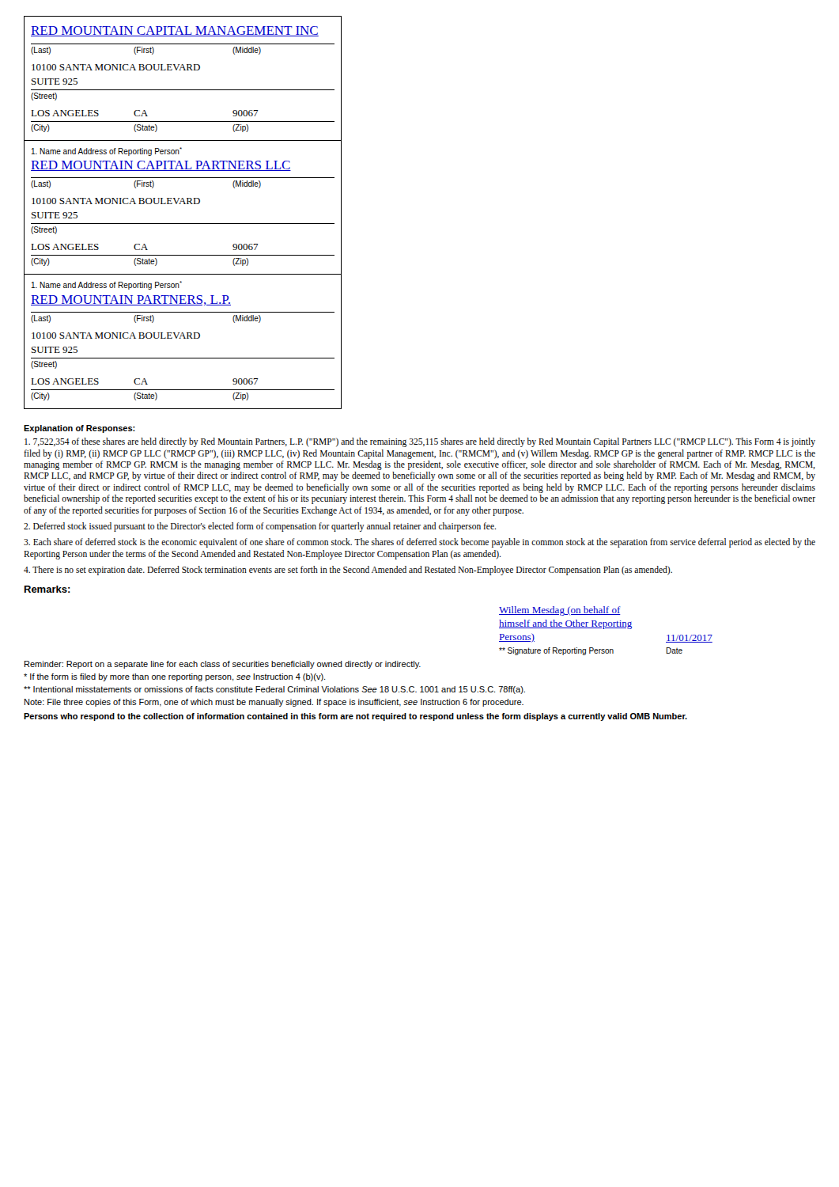RED MOUNTAIN CAPITAL MANAGEMENT INC
(Last) (First) (Middle)
10100 SANTA MONICA BOULEVARD
SUITE 925
(Street)
LOS ANGELES CA 90067
(City) (State) (Zip)
1. Name and Address of Reporting Person*
RED MOUNTAIN CAPITAL PARTNERS LLC
(Last) (First) (Middle)
10100 SANTA MONICA BOULEVARD
SUITE 925
(Street)
LOS ANGELES CA 90067
(City) (State) (Zip)
1. Name and Address of Reporting Person*
RED MOUNTAIN PARTNERS, L.P.
(Last) (First) (Middle)
10100 SANTA MONICA BOULEVARD
SUITE 925
(Street)
LOS ANGELES CA 90067
(City) (State) (Zip)
Explanation of Responses:
1. 7,522,354 of these shares are held directly by Red Mountain Partners, L.P. ("RMP") and the remaining 325,115 shares are held directly by Red Mountain Capital Partners LLC ("RMCP LLC"). This Form 4 is jointly filed by (i) RMP, (ii) RMCP GP LLC ("RMCP GP"), (iii) RMCP LLC, (iv) Red Mountain Capital Management, Inc. ("RMCM"), and (v) Willem Mesdag. RMCP GP is the general partner of RMP. RMCP LLC is the managing member of RMCP GP. RMCM is the managing member of RMCP LLC. Mr. Mesdag is the president, sole executive officer, sole director and sole shareholder of RMCM. Each of Mr. Mesdag, RMCM, RMCP LLC, and RMCP GP, by virtue of their direct or indirect control of RMP, may be deemed to beneficially own some or all of the securities reported as being held by RMP. Each of Mr. Mesdag and RMCM, by virtue of their direct or indirect control of RMCP LLC, may be deemed to beneficially own some or all of the securities reported as being held by RMCP LLC. Each of the reporting persons hereunder disclaims beneficial ownership of the reported securities except to the extent of his or its pecuniary interest therein. This Form 4 shall not be deemed to be an admission that any reporting person hereunder is the beneficial owner of any of the reported securities for purposes of Section 16 of the Securities Exchange Act of 1934, as amended, or for any other purpose.
2. Deferred stock issued pursuant to the Director's elected form of compensation for quarterly annual retainer and chairperson fee.
3. Each share of deferred stock is the economic equivalent of one share of common stock. The shares of deferred stock become payable in common stock at the separation from service deferral period as elected by the Reporting Person under the terms of the Second Amended and Restated Non-Employee Director Compensation Plan (as amended).
4. There is no set expiration date. Deferred Stock termination events are set forth in the Second Amended and Restated Non-Employee Director Compensation Plan (as amended).
Remarks:
| Willem Mesdag (on behalf of himself and the Other Reporting Persons) | 11/01/2017 |
| ** Signature of Reporting Person | Date |
Reminder: Report on a separate line for each class of securities beneficially owned directly or indirectly.
* If the form is filed by more than one reporting person, see Instruction 4 (b)(v).
** Intentional misstatements or omissions of facts constitute Federal Criminal Violations See 18 U.S.C. 1001 and 15 U.S.C. 78ff(a).
Note: File three copies of this Form, one of which must be manually signed. If space is insufficient, see Instruction 6 for procedure.
Persons who respond to the collection of information contained in this form are not required to respond unless the form displays a currently valid OMB Number.